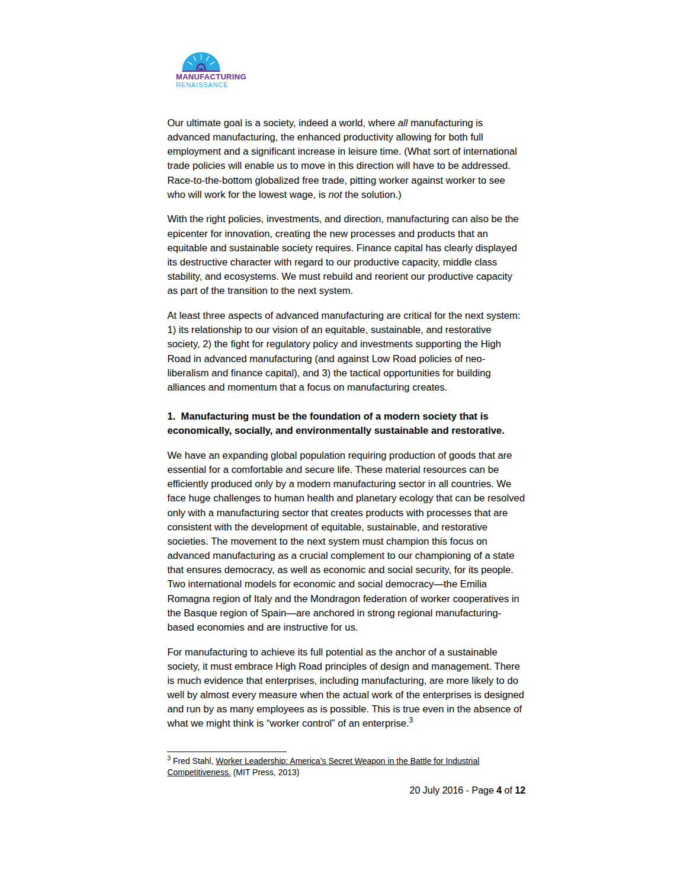MANUFACTURING RENAISSANCE
Our ultimate goal is a society, indeed a world, where all manufacturing is advanced manufacturing, the enhanced productivity allowing for both full employment and a significant increase in leisure time. (What sort of international trade policies will enable us to move in this direction will have to be addressed. Race-to-the-bottom globalized free trade, pitting worker against worker to see who will work for the lowest wage, is not the solution.)
With the right policies, investments, and direction, manufacturing can also be the epicenter for innovation, creating the new processes and products that an equitable and sustainable society requires. Finance capital has clearly displayed its destructive character with regard to our productive capacity, middle class stability, and ecosystems. We must rebuild and reorient our productive capacity as part of the transition to the next system.
At least three aspects of advanced manufacturing are critical for the next system: 1) its relationship to our vision of an equitable, sustainable, and restorative society, 2) the fight for regulatory policy and investments supporting the High Road in advanced manufacturing (and against Low Road policies of neo-liberalism and finance capital), and 3) the tactical opportunities for building alliances and momentum that a focus on manufacturing creates.
1. Manufacturing must be the foundation of a modern society that is economically, socially, and environmentally sustainable and restorative.
We have an expanding global population requiring production of goods that are essential for a comfortable and secure life. These material resources can be efficiently produced only by a modern manufacturing sector in all countries. We face huge challenges to human health and planetary ecology that can be resolved only with a manufacturing sector that creates products with processes that are consistent with the development of equitable, sustainable, and restorative societies. The movement to the next system must champion this focus on advanced manufacturing as a crucial complement to our championing of a state that ensures democracy, as well as economic and social security, for its people. Two international models for economic and social democracy—the Emilia Romagna region of Italy and the Mondragon federation of worker cooperatives in the Basque region of Spain—are anchored in strong regional manufacturing-based economies and are instructive for us.
For manufacturing to achieve its full potential as the anchor of a sustainable society, it must embrace High Road principles of design and management. There is much evidence that enterprises, including manufacturing, are more likely to do well by almost every measure when the actual work of the enterprises is designed and run by as many employees as is possible. This is true even in the absence of what we might think is “worker control” of an enterprise.3
3 Fred Stahl, Worker Leadership: America’s Secret Weapon in the Battle for Industrial Competitiveness. (MIT Press, 2013)
20 July 2016 - Page 4 of 12